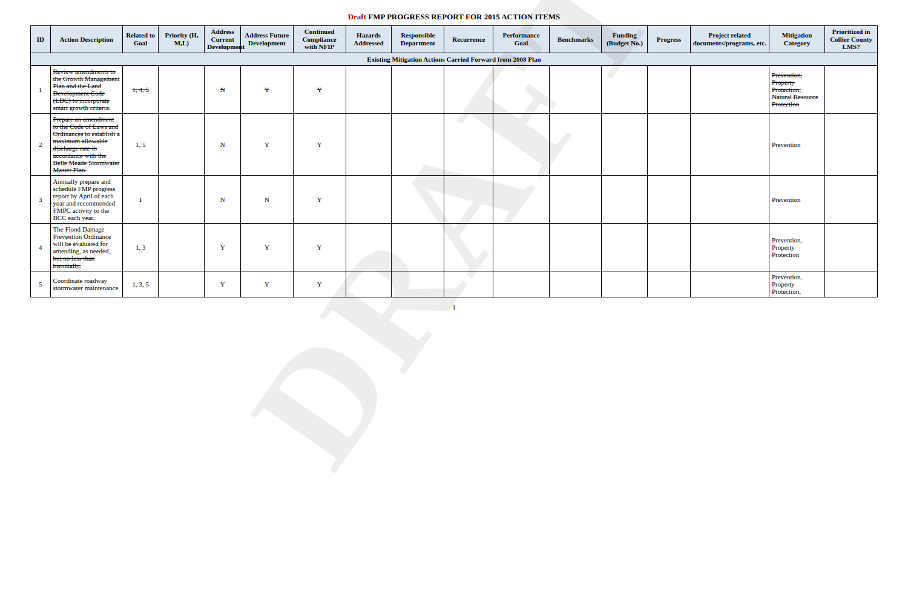Draft FMP PROGRESS REPORT FOR 2015 ACTION ITEMS
DRAFT
| ID | Action Description | Related to Goal | Priority (H, M,L) | Address Current Development | Address Future Development | Continued Compliance with NFIP | Hazards Addressed | Responsible Department | Recurrence | Performance Goal | Benchmarks | Funding (Budget No.) | Progress | Project related documents/programs, etc. | Mitigation Category | Prioritized in Collier County LMS? |
| --- | --- | --- | --- | --- | --- | --- | --- | --- | --- | --- | --- | --- | --- | --- | --- | --- |
| Existing Mitigation Actions Carried Forward from 2008 Plan |
| 1 | Review amendments to the Growth Management Plan and the Land Development Code (LDC) to incorporate smart growth criteria. | 1, 4, 5 | | N | Y | Y | | | | | | | | | Prevention, Property Protection, Natural Resource Protection | |
| 2 | Prepare an amendment to the Code of Laws and Ordinances to establish a maximum allowable discharge rate in accordance with the Belle Meade Stormwater Master Plan. | 1, 5 | | N | Y | Y | | | | | | | | | Prevention | |
| 3 | Annually prepare and schedule FMP progress report by April of each year and recommended FMPC activity to the BCC each year. | 1 | | N | N | Y | | | | | | | | | Prevention | |
| 4 | The Flood Damage Prevention Ordinance will be evaluated for amending, as needed, but no less than biennially. | 1, 3 | | Y | Y | Y | | | | | | | | | Prevention, Property Protection | |
| 5 | Coordinate roadway stormwater maintenance | 1, 3, 5 | | Y | Y | Y | | | | | | | | | Prevention, Property Protection, | |
1